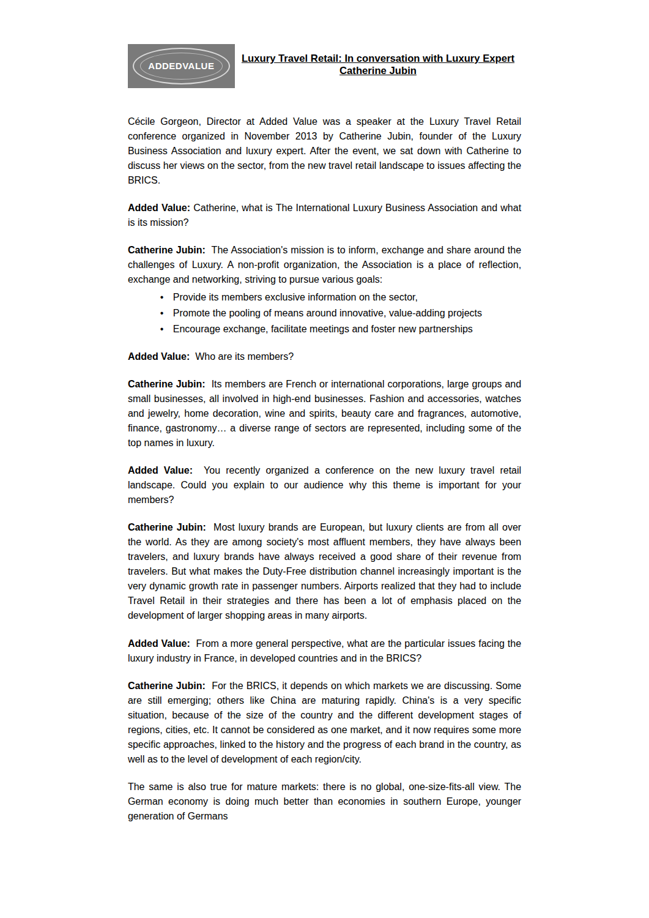ADDEDVALUE
Luxury Travel Retail: In conversation with Luxury Expert Catherine Jubin
Cécile Gorgeon, Director at Added Value was a speaker at the Luxury Travel Retail conference organized in November 2013 by Catherine Jubin, founder of the Luxury Business Association and luxury expert. After the event, we sat down with Catherine to discuss her views on the sector, from the new travel retail landscape to issues affecting the BRICS.
Added Value: Catherine, what is The International Luxury Business Association and what is its mission?
Catherine Jubin: The Association's mission is to inform, exchange and share around the challenges of Luxury. A non-profit organization, the Association is a place of reflection, exchange and networking, striving to pursue various goals:
Provide its members exclusive information on the sector,
Promote the pooling of means around innovative, value-adding projects
Encourage exchange, facilitate meetings and foster new partnerships
Added Value: Who are its members?
Catherine Jubin: Its members are French or international corporations, large groups and small businesses, all involved in high-end businesses. Fashion and accessories, watches and jewelry, home decoration, wine and spirits, beauty care and fragrances, automotive, finance, gastronomy… a diverse range of sectors are represented, including some of the top names in luxury.
Added Value: You recently organized a conference on the new luxury travel retail landscape. Could you explain to our audience why this theme is important for your members?
Catherine Jubin: Most luxury brands are European, but luxury clients are from all over the world. As they are among society's most affluent members, they have always been travelers, and luxury brands have always received a good share of their revenue from travelers. But what makes the Duty-Free distribution channel increasingly important is the very dynamic growth rate in passenger numbers. Airports realized that they had to include Travel Retail in their strategies and there has been a lot of emphasis placed on the development of larger shopping areas in many airports.
Added Value: From a more general perspective, what are the particular issues facing the luxury industry in France, in developed countries and in the BRICS?
Catherine Jubin: For the BRICS, it depends on which markets we are discussing. Some are still emerging; others like China are maturing rapidly. China's is a very specific situation, because of the size of the country and the different development stages of regions, cities, etc. It cannot be considered as one market, and it now requires some more specific approaches, linked to the history and the progress of each brand in the country, as well as to the level of development of each region/city.
The same is also true for mature markets: there is no global, one-size-fits-all view. The German economy is doing much better than economies in southern Europe, younger generation of Germans